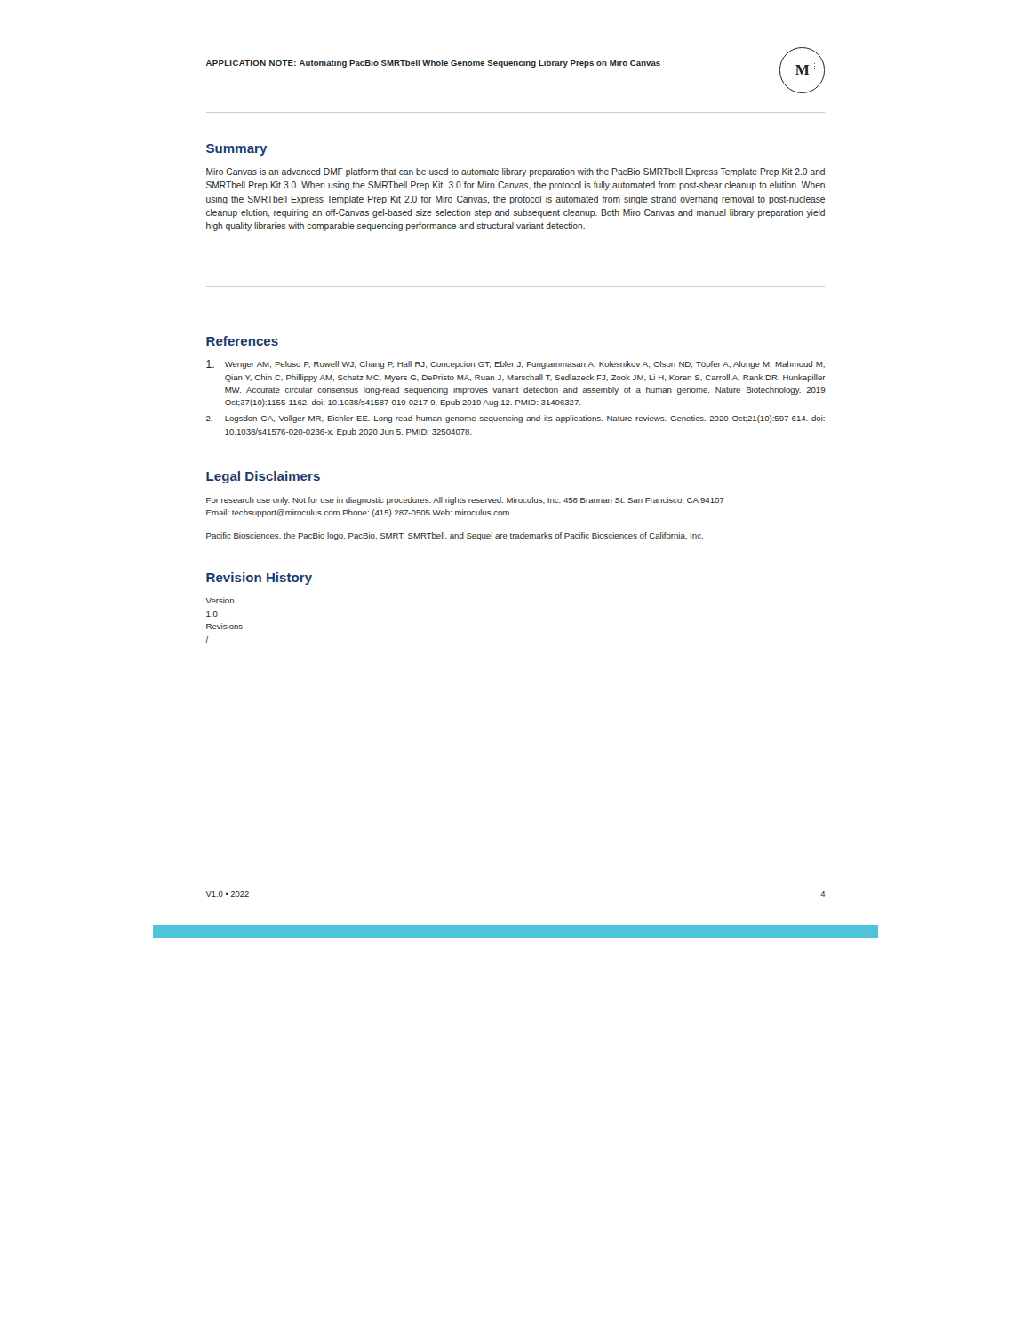APPLICATION NOTE: Automating PacBio SMRTbell Whole Genome Sequencing Library Preps on Miro Canvas
M
Summary
Miro Canvas is an advanced DMF platform that can be used to automate library preparation with the PacBio SMRTbell Express Template Prep Kit 2.0 and SMRTbell Prep Kit 3.0. When using the SMRTbell Prep Kit 3.0 for Miro Canvas, the protocol is fully automated from post-shear cleanup to elution. When using the SMRTbell Express Template Prep Kit 2.0 for Miro Canvas, the protocol is automated from single strand overhang removal to post-nuclease cleanup elution, requiring an off-Canvas gel-based size selection step and subsequent cleanup. Both Miro Canvas and manual library preparation yield high quality libraries with comparable sequencing performance and structural variant detection.
References
1. Wenger AM, Peluso P, Rowell WJ, Chang P, Hall RJ, Concepcion GT, Ebler J, Fungtammasan A, Kolesnikov A, Olson ND, Töpfer A, Alonge M, Mahmoud M, Qian Y, Chin C, Phillippy AM, Schatz MC, Myers G, DePristo MA, Ruan J, Marschall T, Sedlazeck FJ, Zook JM, Li H, Koren S, Carroll A, Rank DR, Hunkapiller MW. Accurate circular consensus long-read sequencing improves variant detection and assembly of a human genome. Nature Biotechnology. 2019 Oct;37(10):1155-1162. doi: 10.1038/s41587-019-0217-9. Epub 2019 Aug 12. PMID: 31406327.
2. Logsdon GA, Vollger MR, Eichler EE. Long-read human genome sequencing and its applications. Nature reviews. Genetics. 2020 Oct;21(10):597-614. doi: 10.1038/s41576-020-0236-x. Epub 2020 Jun 5. PMID: 32504078.
Legal Disclaimers
For research use only. Not for use in diagnostic procedures. All rights reserved. Miroculus, Inc. 458 Brannan St. San Francisco, CA 94107
Email: techsupport@miroculus.com Phone: (415) 287-0505 Web: miroculus.com
Pacific Biosciences, the PacBio logo, PacBio, SMRT, SMRTbell, and Sequel are trademarks of Pacific Biosciences of California, Inc.
Revision History
Version
1.0
Revisions
/
V1.0 • 2022
4